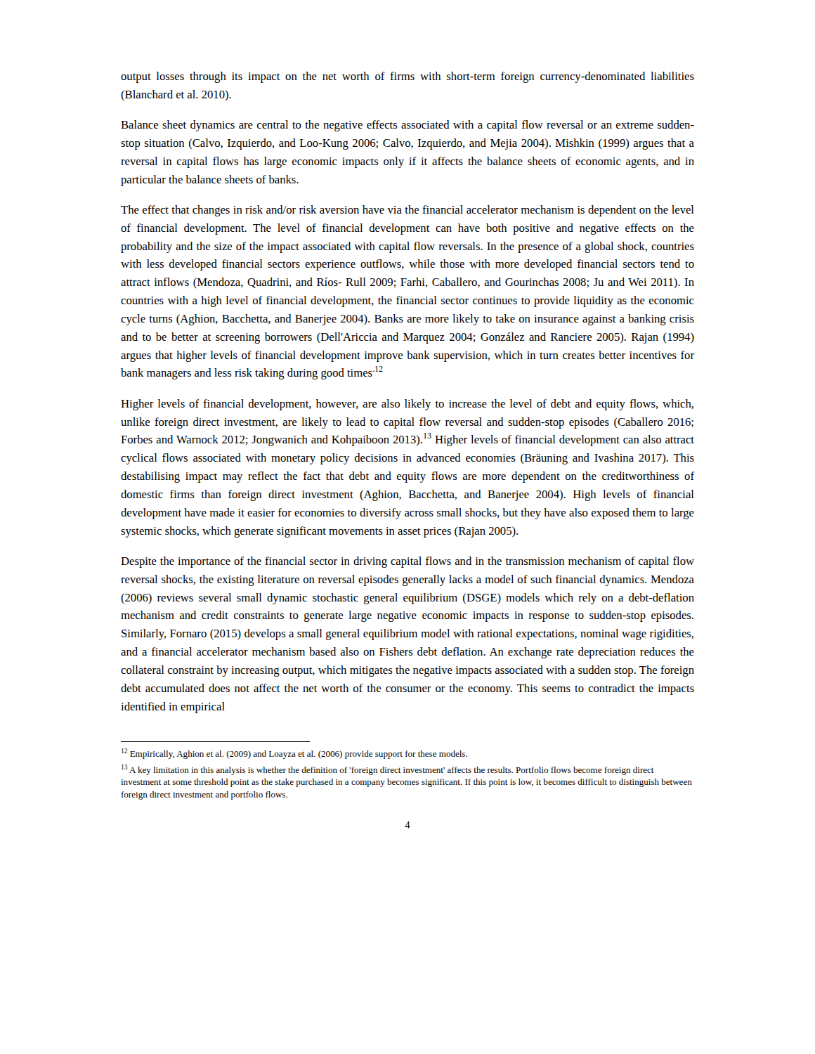output losses through its impact on the net worth of firms with short-term foreign currency-denominated liabilities (Blanchard et al. 2010).
Balance sheet dynamics are central to the negative effects associated with a capital flow reversal or an extreme sudden-stop situation (Calvo, Izquierdo, and Loo-Kung 2006; Calvo, Izquierdo, and Mejia 2004). Mishkin (1999) argues that a reversal in capital flows has large economic impacts only if it affects the balance sheets of economic agents, and in particular the balance sheets of banks.
The effect that changes in risk and/or risk aversion have via the financial accelerator mechanism is dependent on the level of financial development. The level of financial development can have both positive and negative effects on the probability and the size of the impact associated with capital flow reversals. In the presence of a global shock, countries with less developed financial sectors experience outflows, while those with more developed financial sectors tend to attract inflows (Mendoza, Quadrini, and Ríos‑ Rull 2009; Farhi, Caballero, and Gourinchas 2008; Ju and Wei 2011). In countries with a high level of financial development, the financial sector continues to provide liquidity as the economic cycle turns (Aghion, Bacchetta, and Banerjee 2004). Banks are more likely to take on insurance against a banking crisis and to be better at screening borrowers (Dell'Ariccia and Marquez 2004; González and Ranciere 2005). Rajan (1994) argues that higher levels of financial development improve bank supervision, which in turn creates better incentives for bank managers and less risk taking during good times.12
Higher levels of financial development, however, are also likely to increase the level of debt and equity flows, which, unlike foreign direct investment, are likely to lead to capital flow reversal and sudden-stop episodes (Caballero 2016; Forbes and Warnock 2012; Jongwanich and Kohpaiboon 2013).13 Higher levels of financial development can also attract cyclical flows associated with monetary policy decisions in advanced economies (Bräuning and Ivashina 2017). This destabilising impact may reflect the fact that debt and equity flows are more dependent on the creditworthiness of domestic firms than foreign direct investment (Aghion, Bacchetta, and Banerjee 2004). High levels of financial development have made it easier for economies to diversify across small shocks, but they have also exposed them to large systemic shocks, which generate significant movements in asset prices (Rajan 2005).
Despite the importance of the financial sector in driving capital flows and in the transmission mechanism of capital flow reversal shocks, the existing literature on reversal episodes generally lacks a model of such financial dynamics. Mendoza (2006) reviews several small dynamic stochastic general equilibrium (DSGE) models which rely on a debt-deflation mechanism and credit constraints to generate large negative economic impacts in response to sudden-stop episodes. Similarly, Fornaro (2015) develops a small general equilibrium model with rational expectations, nominal wage rigidities, and a financial accelerator mechanism based also on Fishers debt deflation. An exchange rate depreciation reduces the collateral constraint by increasing output, which mitigates the negative impacts associated with a sudden stop. The foreign debt accumulated does not affect the net worth of the consumer or the economy. This seems to contradict the impacts identified in empirical
12 Empirically, Aghion et al. (2009) and Loayza et al. (2006) provide support for these models.
13 A key limitation in this analysis is whether the definition of 'foreign direct investment' affects the results. Portfolio flows become foreign direct investment at some threshold point as the stake purchased in a company becomes significant. If this point is low, it becomes difficult to distinguish between foreign direct investment and portfolio flows.
4